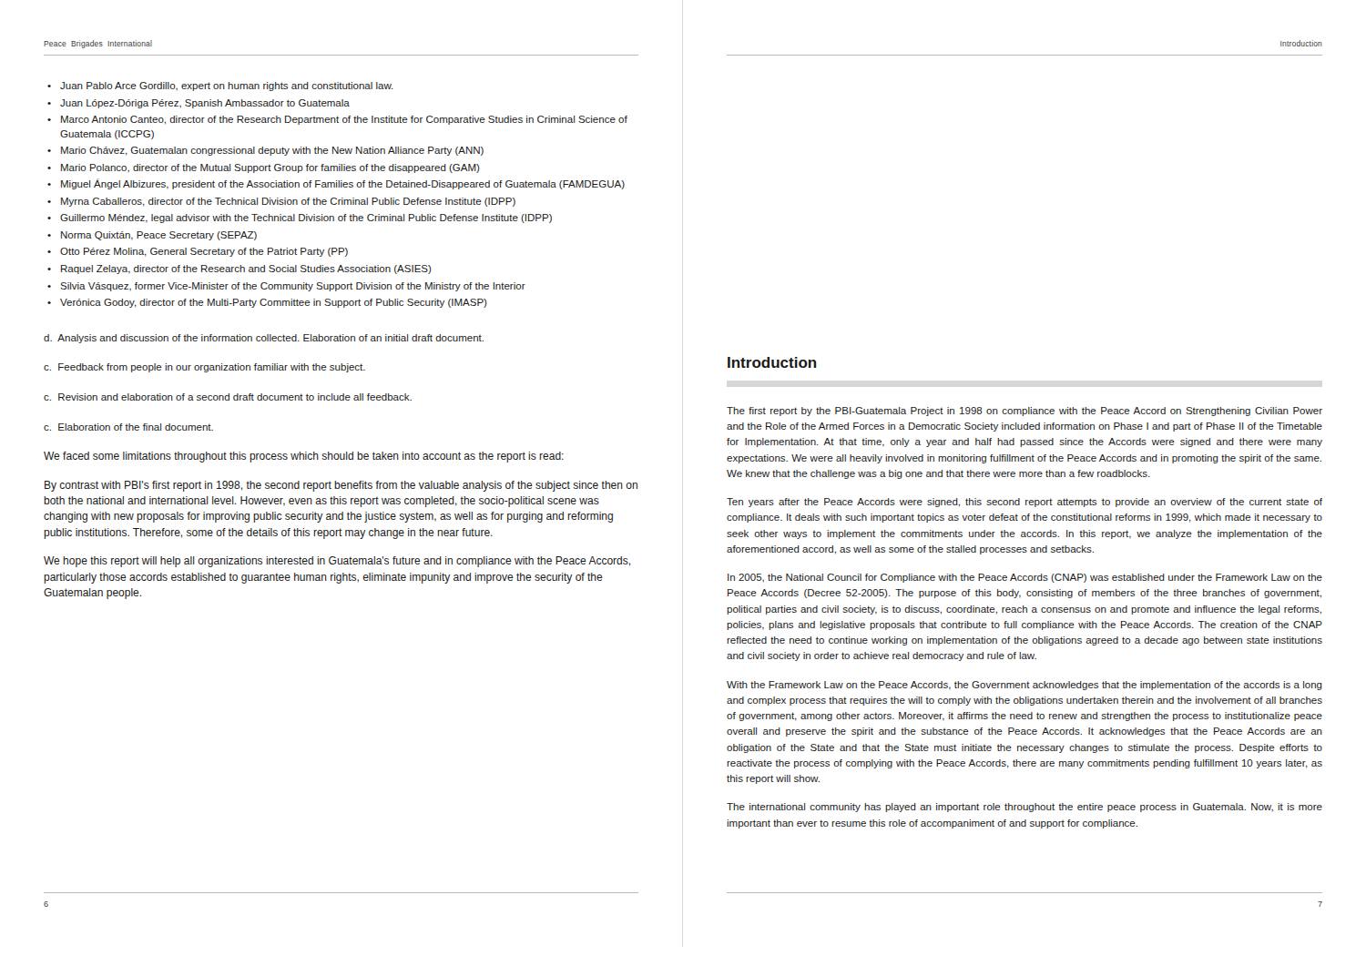Peace Brigades International
Juan Pablo Arce Gordillo, expert on human rights and constitutional law.
Juan López-Dóriga Pérez, Spanish Ambassador to Guatemala
Marco Antonio Canteo, director of the Research Department of the Institute for Comparative Studies in Criminal Science of Guatemala (ICCPG)
Mario Chávez, Guatemalan congressional deputy with the New Nation Alliance Party (ANN)
Mario Polanco, director of the Mutual Support Group for families of the disappeared (GAM)
Miguel Ángel Albizures, president of the Association of Families of the Detained-Disappeared of Guatemala (FAMDEGUA)
Myrna Caballeros, director of the Technical Division of the Criminal Public Defense Institute (IDPP)
Guillermo Méndez, legal advisor with the Technical Division of the Criminal Public Defense Institute (IDPP)
Norma Quixtán, Peace Secretary (SEPAZ)
Otto Pérez Molina, General Secretary of the Patriot Party (PP)
Raquel Zelaya, director of the Research and Social Studies Association (ASIES)
Silvia Vásquez, former Vice-Minister of the Community Support Division of the Ministry of the Interior
Verónica Godoy, director of the Multi-Party Committee in Support of Public Security (IMASP)
d. Analysis and discussion of the information collected. Elaboration of an initial draft document.
c. Feedback from people in our organization familiar with the subject.
c. Revision and elaboration of a second draft document to include all feedback.
c. Elaboration of the final document.
We faced some limitations throughout this process which should be taken into account as the report is read:
By contrast with PBI's first report in 1998, the second report benefits from the valuable analysis of the subject since then on both the national and international level. However, even as this report was completed, the socio-political scene was changing with new proposals for improving public security and the justice system, as well as for purging and reforming public institutions. Therefore, some of the details of this report may change in the near future.
We hope this report will help all organizations interested in Guatemala's future and in compliance with the Peace Accords, particularly those accords established to guarantee human rights, eliminate impunity and improve the security of the Guatemalan people.
6
Introduction
Introduction
The first report by the PBI-Guatemala Project in 1998 on compliance with the Peace Accord on Strengthening Civilian Power and the Role of the Armed Forces in a Democratic Society included information on Phase I and part of Phase II of the Timetable for Implementation. At that time, only a year and half had passed since the Accords were signed and there were many expectations. We were all heavily involved in monitoring fulfillment of the Peace Accords and in promoting the spirit of the same. We knew that the challenge was a big one and that there were more than a few roadblocks.
Ten years after the Peace Accords were signed, this second report attempts to provide an overview of the current state of compliance. It deals with such important topics as voter defeat of the constitutional reforms in 1999, which made it necessary to seek other ways to implement the commitments under the accords. In this report, we analyze the implementation of the aforementioned accord, as well as some of the stalled processes and setbacks.
In 2005, the National Council for Compliance with the Peace Accords (CNAP) was established under the Framework Law on the Peace Accords (Decree 52-2005). The purpose of this body, consisting of members of the three branches of government, political parties and civil society, is to discuss, coordinate, reach a consensus on and promote and influence the legal reforms, policies, plans and legislative proposals that contribute to full compliance with the Peace Accords. The creation of the CNAP reflected the need to continue working on implementation of the obligations agreed to a decade ago between state institutions and civil society in order to achieve real democracy and rule of law.
With the Framework Law on the Peace Accords, the Government acknowledges that the implementation of the accords is a long and complex process that requires the will to comply with the obligations undertaken therein and the involvement of all branches of government, among other actors. Moreover, it affirms the need to renew and strengthen the process to institutionalize peace overall and preserve the spirit and the substance of the Peace Accords. It acknowledges that the Peace Accords are an obligation of the State and that the State must initiate the necessary changes to stimulate the process. Despite efforts to reactivate the process of complying with the Peace Accords, there are many commitments pending fulfillment 10 years later, as this report will show.
The international community has played an important role throughout the entire peace process in Guatemala. Now, it is more important than ever to resume this role of accompaniment of and support for compliance.
7